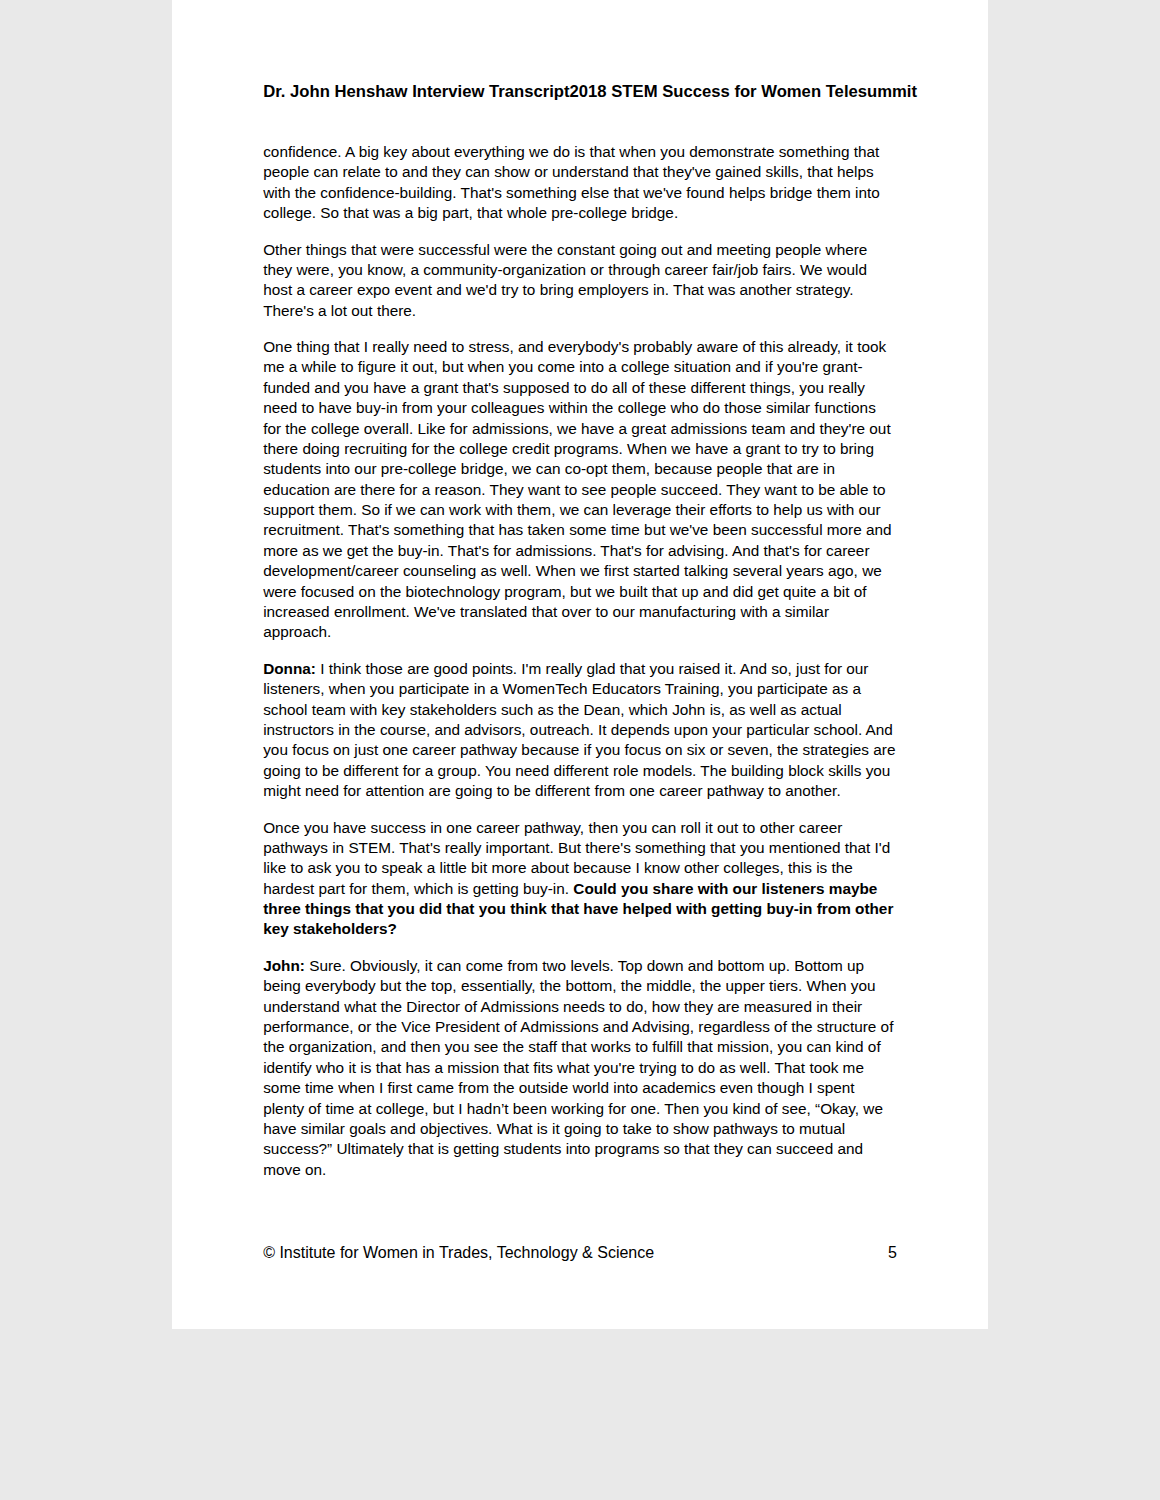Dr. John Henshaw Interview Transcript 2018 STEM Success for Women Telesummit
confidence. A big key about everything we do is that when you demonstrate something that people can relate to and they can show or understand that they've gained skills, that helps with the confidence-building. That's something else that we've found helps bridge them into college. So that was a big part, that whole pre-college bridge.
Other things that were successful were the constant going out and meeting people where they were, you know, a community-organization or through career fair/job fairs. We would host a career expo event and we'd try to bring employers in. That was another strategy. There's a lot out there.
One thing that I really need to stress, and everybody's probably aware of this already, it took me a while to figure it out, but when you come into a college situation and if you're grant-funded and you have a grant that's supposed to do all of these different things, you really need to have buy-in from your colleagues within the college who do those similar functions for the college overall. Like for admissions, we have a great admissions team and they're out there doing recruiting for the college credit programs. When we have a grant to try to bring students into our pre-college bridge, we can co-opt them, because people that are in education are there for a reason. They want to see people succeed. They want to be able to support them. So if we can work with them, we can leverage their efforts to help us with our recruitment. That's something that has taken some time but we've been successful more and more as we get the buy-in. That's for admissions. That's for advising. And that's for career development/career counseling as well. When we first started talking several years ago, we were focused on the biotechnology program, but we built that up and did get quite a bit of increased enrollment. We've translated that over to our manufacturing with a similar approach.
Donna: I think those are good points. I'm really glad that you raised it. And so, just for our listeners, when you participate in a WomenTech Educators Training, you participate as a school team with key stakeholders such as the Dean, which John is, as well as actual instructors in the course, and advisors, outreach. It depends upon your particular school. And you focus on just one career pathway because if you focus on six or seven, the strategies are going to be different for a group. You need different role models. The building block skills you might need for attention are going to be different from one career pathway to another.
Once you have success in one career pathway, then you can roll it out to other career pathways in STEM. That's really important. But there's something that you mentioned that I'd like to ask you to speak a little bit more about because I know other colleges, this is the hardest part for them, which is getting buy-in. Could you share with our listeners maybe three things that you did that you think that have helped with getting buy-in from other key stakeholders?
John: Sure. Obviously, it can come from two levels. Top down and bottom up. Bottom up being everybody but the top, essentially, the bottom, the middle, the upper tiers. When you understand what the Director of Admissions needs to do, how they are measured in their performance, or the Vice President of Admissions and Advising, regardless of the structure of the organization, and then you see the staff that works to fulfill that mission, you can kind of identify who it is that has a mission that fits what you're trying to do as well. That took me some time when I first came from the outside world into academics even though I spent plenty of time at college, but I hadn’t been working for one. Then you kind of see, “Okay, we have similar goals and objectives. What is it going to take to show pathways to mutual success?” Ultimately that is getting students into programs so that they can succeed and move on.
© Institute for Women in Trades, Technology & Science 5